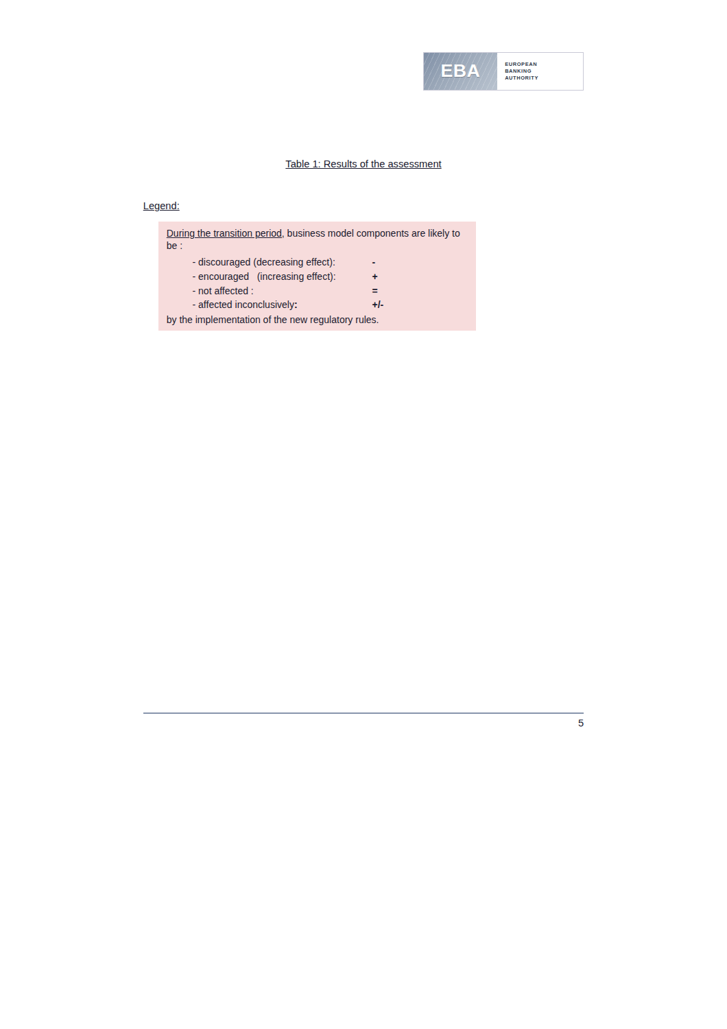EBA
European
Banking
Authority
Table 1: Results of the assessment
Legend:
During the transition period, business model components are likely to be :
| - discouraged (decreasing effect): | - |
| - encouraged (increasing effect): | + |
| - not affected : | = |
| - affected inconclusively : | +/- |
by the implementation of the new regulatory rules.
5